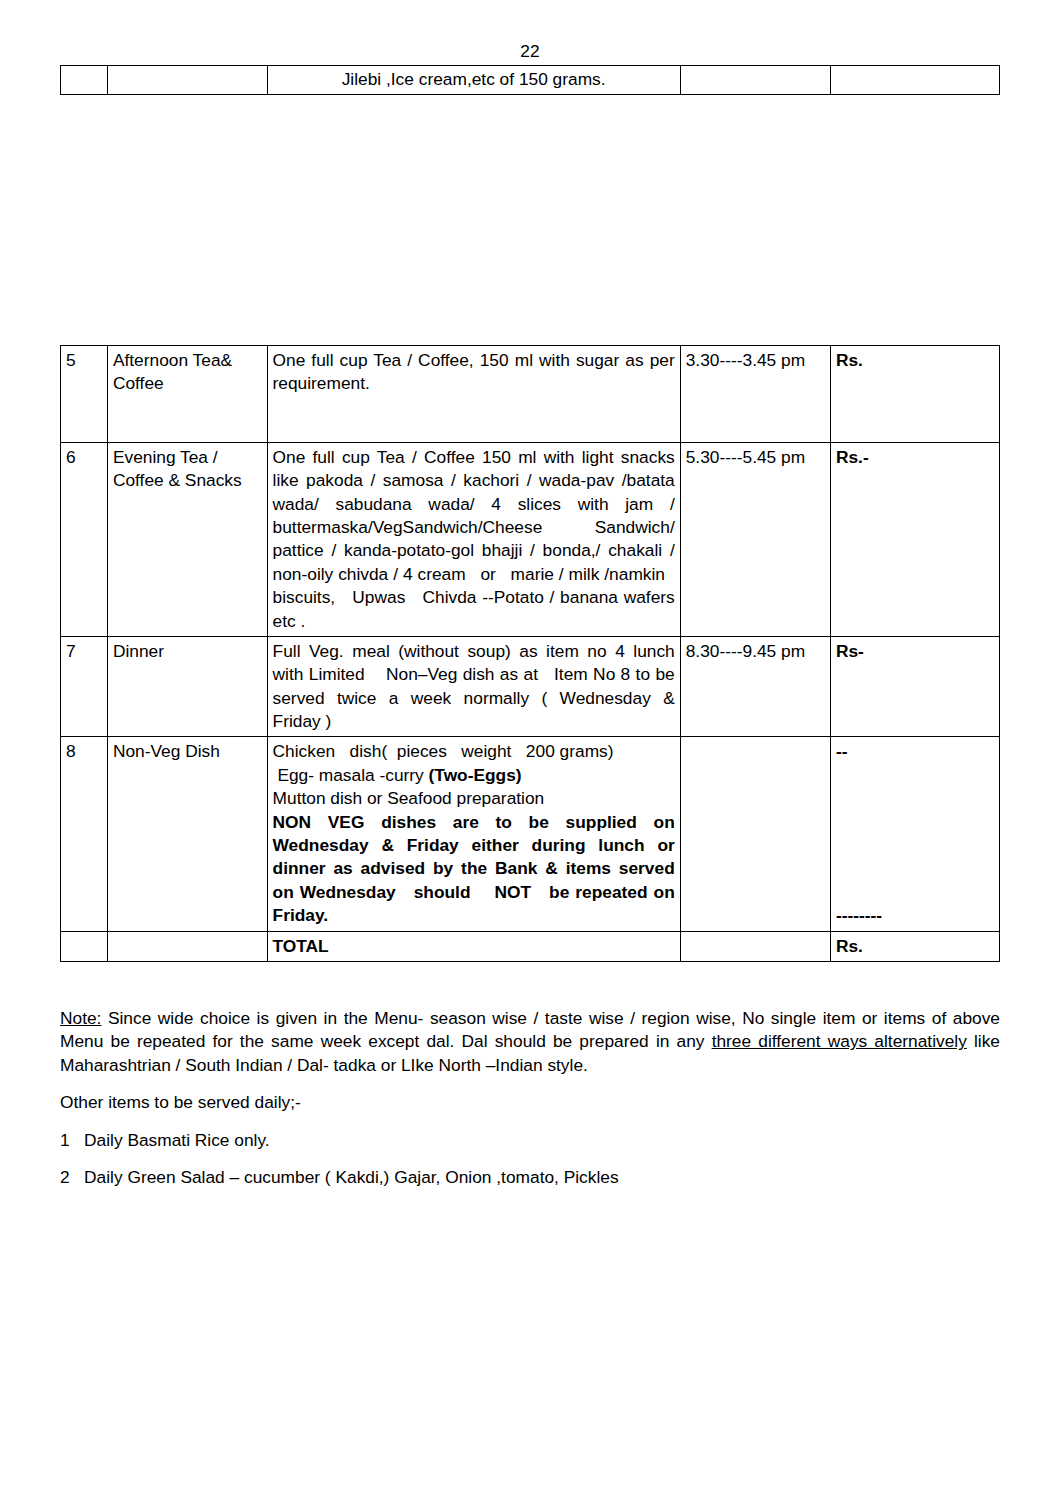22
| | | Jilebi ,Ice cream,etc of 150 grams. | | |
| 5 | Afternoon Tea& Coffee | One full cup Tea / Coffee, 150 ml with sugar as per requirement. | 3.30----3.45 pm | Rs. |
| 6 | Evening Tea / Coffee & Snacks | One full cup Tea / Coffee 150 ml with light snacks like pakoda / samosa / kachori / wada-pav /batata wada/ sabudana wada/ 4 slices with jam / buttermaska/VegSandwich/Cheese Sandwich/ pattice / kanda-potato-gol bhajji / bonda,/ chakali / non-oily chivda / 4 cream or marie / milk /namkin biscuits, Upwas Chivda --Potato / banana wafers etc . | 5.30----5.45 pm | Rs.- |
| 7 | Dinner | Full Veg. meal (without soup) as item no 4 lunch with Limited Non–Veg dish as at Item No 8 to be served twice a week normally ( Wednesday & Friday ) | 8.30----9.45 pm | Rs- |
| 8 | Non-Veg Dish | Chicken dish( pieces weight 200 grams) Egg- masala -curry (Two-Eggs) Mutton dish or Seafood preparation NON VEG dishes are to be supplied on Wednesday & Friday either during lunch or dinner as advised by the Bank & items served on Wednesday should NOT be repeated on Friday. | | -- -------- |
| | | TOTAL | | Rs. |
Note: Since wide choice is given in the Menu- season wise / taste wise / region wise, No single item or items of above Menu be repeated for the same week except dal. Dal should be prepared in any three different ways alternatively like Maharashtrian / South Indian / Dal- tadka or LIke North –Indian style.
Other items to be served daily;-
1 Daily Basmati Rice only.
2 Daily Green Salad – cucumber ( Kakdi,) Gajar, Onion ,tomato, Pickles